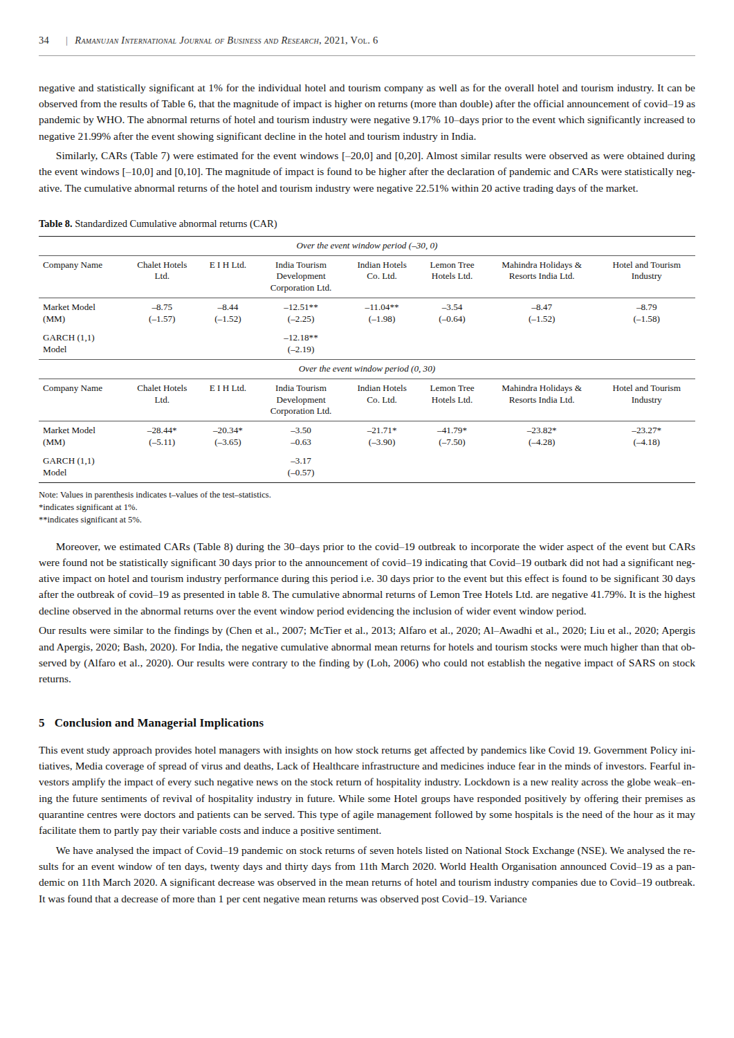34|Ramanujan International Journal of Business and Research, 2021, Vol. 6
negative and statistically significant at 1% for the individual hotel and tourism company as well as for the overall hotel and tourism industry. It can be observed from the results of Table 6, that the magnitude of impact is higher on returns (more than double) after the official announcement of covid–19 as pandemic by WHO. The abnormal returns of hotel and tourism industry were negative 9.17% 10–days prior to the event which significantly increased to negative 21.99% after the event showing significant decline in the hotel and tourism industry in India.
Similarly, CARs (Table 7) were estimated for the event windows [–20,0] and [0,20]. Almost similar results were observed as were obtained during the event windows [–10,0] and [0,10]. The magnitude of impact is found to be higher after the declaration of pandemic and CARs were statistically negative. The cumulative abnormal returns of the hotel and tourism industry were negative 22.51% within 20 active trading days of the market.
Table 8. Standardized Cumulative abnormal returns (CAR)
| Over the event window period (–30, 0) |
| Company Name | Chalet Hotels Ltd. | E I H Ltd. | India Tourism Development Corporation Ltd. | Indian Hotels Co. Ltd. | Lemon Tree Hotels Ltd. | Mahindra Holidays & Resorts India Ltd. | Hotel and Tourism Industry |
| Market Model (MM) | –8.75 (–1.57) | –8.44 (–1.52) | –12.51** (–2.25) | –11.04** (–1.98) | –3.54 (–0.64) | –8.47 (–1.52) | –8.79 (–1.58) |
| GARCH (1,1) Model | | | –12.18** (–2.19) | | | | |
| Over the event window period (0, 30) |
| Company Name | Chalet Hotels Ltd. | E I H Ltd. | India Tourism Development Corporation Ltd. | Indian Hotels Co. Ltd. | Lemon Tree Hotels Ltd. | Mahindra Holidays & Resorts India Ltd. | Hotel and Tourism Industry |
| Market Model (MM) | –28.44* (–5.11) | –20.34* (–3.65) | –3.50 –0.63 | –21.71* (–3.90) | –41.79* (–7.50) | –23.82* (–4.28) | –23.27* (–4.18) |
| GARCH (1,1) Model | | | –3.17 (–0.57) | | | | |
Note: Values in parenthesis indicates t–values of the test–statistics.
*indicates significant at 1%.
**indicates significant at 5%.
Moreover, we estimated CARs (Table 8) during the 30–days prior to the covid–19 outbreak to incorporate the wider aspect of the event but CARs were found not be statistically significant 30 days prior to the announcement of covid–19 indicating that Covid–19 outbark did not had a significant negative impact on hotel and tourism industry performance during this period i.e. 30 days prior to the event but this effect is found to be significant 30 days after the outbreak of covid–19 as presented in table 8. The cumulative abnormal returns of Lemon Tree Hotels Ltd. are negative 41.79%. It is the highest decline observed in the abnormal returns over the event window period evidencing the inclusion of wider event window period.
Our results were similar to the findings by (Chen et al., 2007; McTier et al., 2013; Alfaro et al., 2020; Al–Awadhi et al., 2020; Liu et al., 2020; Apergis and Apergis, 2020; Bash, 2020). For India, the negative cumulative abnormal mean returns for hotels and tourism stocks were much higher than that observed by (Alfaro et al., 2020). Our results were contrary to the finding by (Loh, 2006) who could not establish the negative impact of SARS on stock returns.
5 Conclusion and Managerial Implications
This event study approach provides hotel managers with insights on how stock returns get affected by pandemics like Covid 19. Government Policy initiatives, Media coverage of spread of virus and deaths, Lack of Healthcare infrastructure and medicines induce fear in the minds of investors. Fearful investors amplify the impact of every such negative news on the stock return of hospitality industry. Lockdown is a new reality across the globe weak–ening the future sentiments of revival of hospitality industry in future. While some Hotel groups have responded positively by offering their premises as quarantine centres were doctors and patients can be served. This type of agile management followed by some hospitals is the need of the hour as it may facilitate them to partly pay their variable costs and induce a positive sentiment.
We have analysed the impact of Covid–19 pandemic on stock returns of seven hotels listed on National Stock Exchange (NSE). We analysed the results for an event window of ten days, twenty days and thirty days from 11th March 2020. World Health Organisation announced Covid–19 as a pandemic on 11th March 2020. A significant decrease was observed in the mean returns of hotel and tourism industry companies due to Covid–19 outbreak. It was found that a decrease of more than 1 per cent negative mean returns was observed post Covid–19. Variance